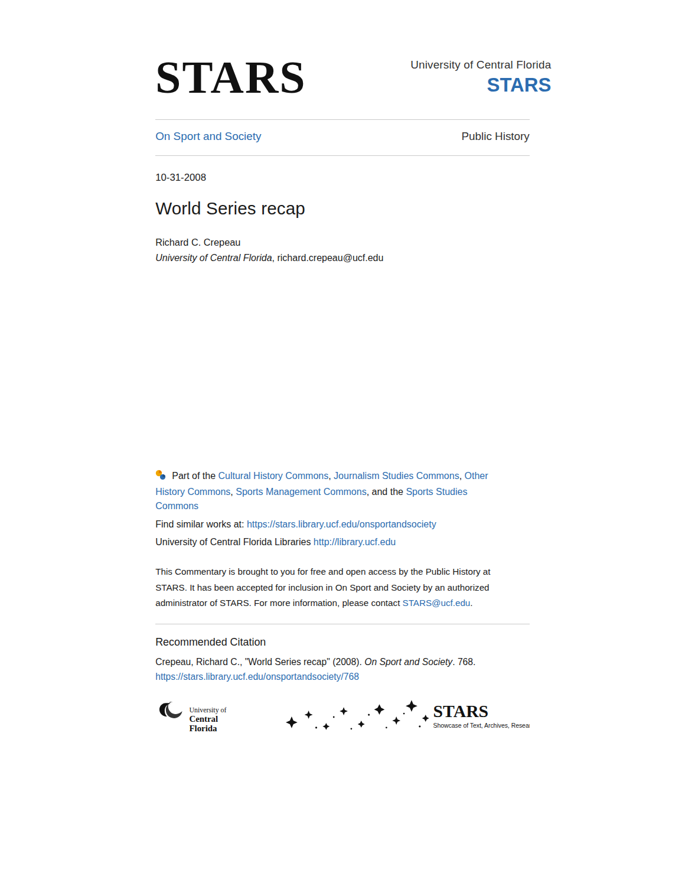STARS
University of Central Florida
STARS
On Sport and Society
Public History
10-31-2008
World Series recap
Richard C. Crepeau
University of Central Florida, richard.crepeau@ucf.edu
Part of the Cultural History Commons, Journalism Studies Commons, Other History Commons, Sports Management Commons, and the Sports Studies Commons
Find similar works at: https://stars.library.ucf.edu/onsportandsociety
University of Central Florida Libraries http://library.ucf.edu
This Commentary is brought to you for free and open access by the Public History at STARS. It has been accepted for inclusion in On Sport and Society by an authorized administrator of STARS. For more information, please contact STARS@ucf.edu.
Recommended Citation
Crepeau, Richard C., "World Series recap" (2008). On Sport and Society. 768.
https://stars.library.ucf.edu/onsportandsociety/768
University of Central Florida STARS Showcase of Text, Archives, Research & Scholarship